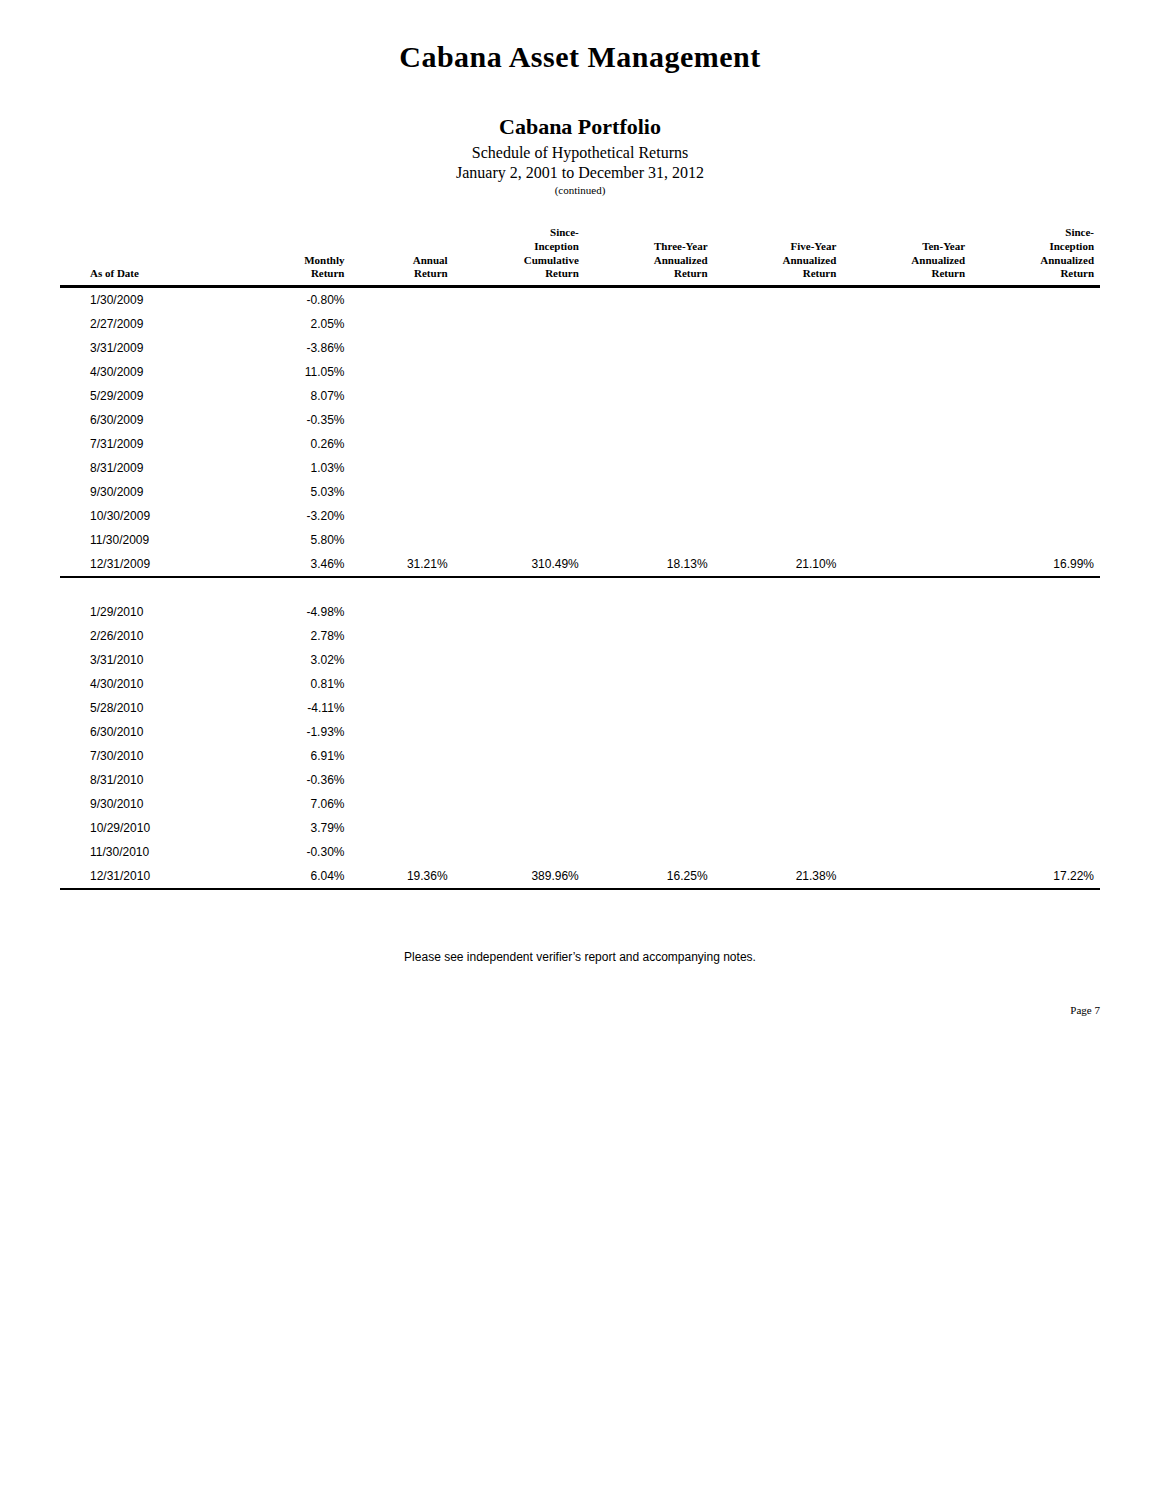Cabana Asset Management
Cabana Portfolio
Schedule of Hypothetical Returns
January 2, 2001 to December 31, 2012
(continued)
| As of Date | Monthly Return | Annual Return | Since- Inception Cumulative Return | Three-Year Annualized Return | Five-Year Annualized Return | Ten-Year Annualized Return | Since- Inception Annualized Return |
| --- | --- | --- | --- | --- | --- | --- | --- |
| 1/30/2009 | -0.80% | | | | | | |
| 2/27/2009 | 2.05% | | | | | | |
| 3/31/2009 | -3.86% | | | | | | |
| 4/30/2009 | 11.05% | | | | | | |
| 5/29/2009 | 8.07% | | | | | | |
| 6/30/2009 | -0.35% | | | | | | |
| 7/31/2009 | 0.26% | | | | | | |
| 8/31/2009 | 1.03% | | | | | | |
| 9/30/2009 | 5.03% | | | | | | |
| 10/30/2009 | -3.20% | | | | | | |
| 11/30/2009 | 5.80% | | | | | | |
| 12/31/2009 | 3.46% | 31.21% | 310.49% | 18.13% | 21.10% | | 16.99% |
| 1/29/2010 | -4.98% | | | | | | |
| 2/26/2010 | 2.78% | | | | | | |
| 3/31/2010 | 3.02% | | | | | | |
| 4/30/2010 | 0.81% | | | | | | |
| 5/28/2010 | -4.11% | | | | | | |
| 6/30/2010 | -1.93% | | | | | | |
| 7/30/2010 | 6.91% | | | | | | |
| 8/31/2010 | -0.36% | | | | | | |
| 9/30/2010 | 7.06% | | | | | | |
| 10/29/2010 | 3.79% | | | | | | |
| 11/30/2010 | -0.30% | | | | | | |
| 12/31/2010 | 6.04% | 19.36% | 389.96% | 16.25% | 21.38% | | 17.22% |
Please see independent verifier’s report and accompanying notes.
Page 7